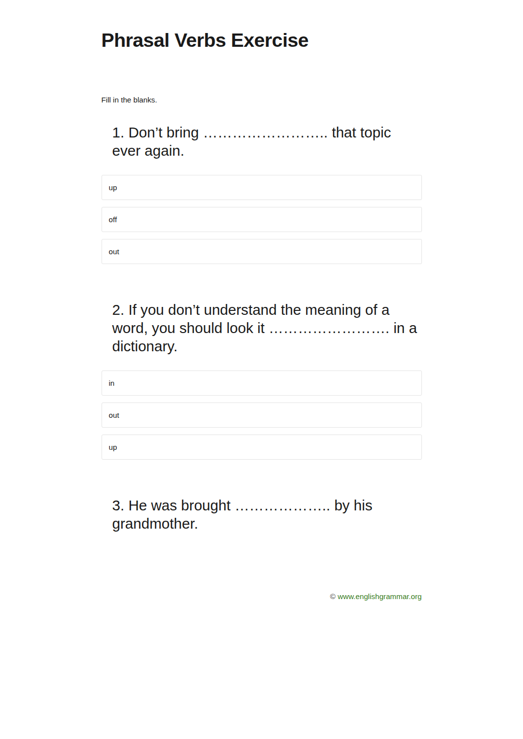Phrasal Verbs Exercise
Fill in the blanks.
Don’t bring …………………….. that topic ever again.
up
off
out
If you don’t understand the meaning of a word, you should look it ……………………. in a dictionary.
in
out
up
He was brought ……………….. by his grandmother.
© www.englishgrammar.org